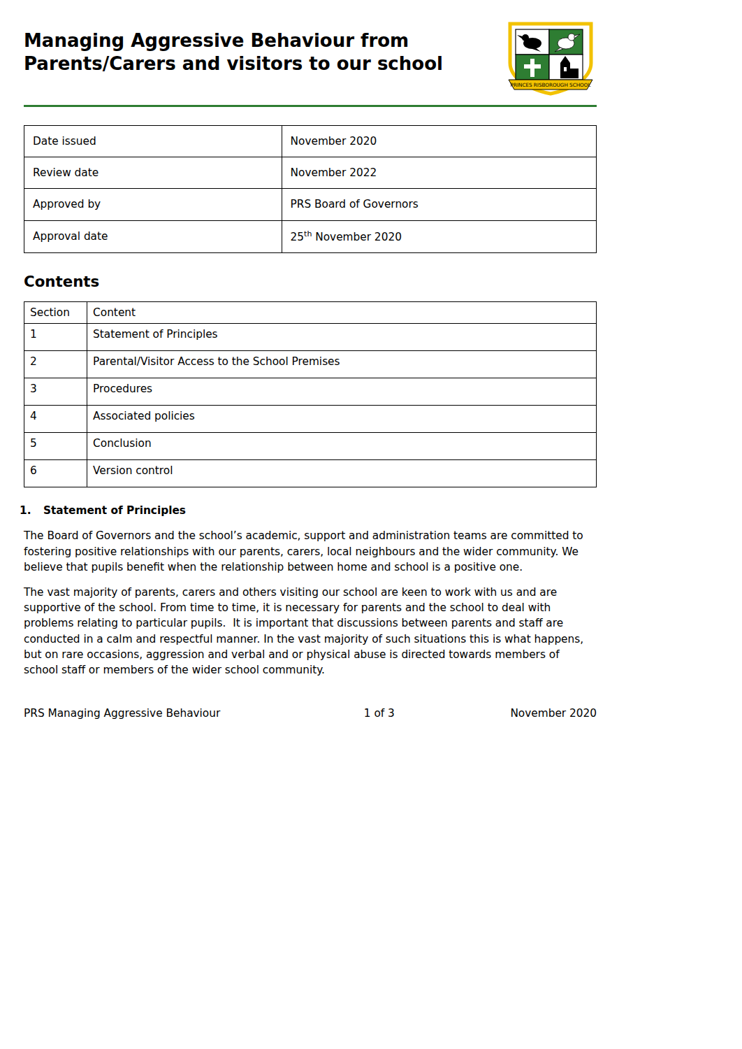Managing Aggressive Behaviour from Parents/Carers and visitors to our school
Princes Risborough School crest PRINCES RISBOROUGH SCHOOL
| Date issued | November 2020 |
| Review date | November 2022 |
| Approved by | PRS Board of Governors |
| Approval date | 25 th November 2020 |
Contents
| Section | Content |
| --- | --- |
| 1 | Statement of Principles |
| 2 | Parental/Visitor Access to the School Premises |
| 3 | Procedures |
| 4 | Associated policies |
| 5 | Conclusion |
| 6 | Version control |
1. Statement of Principles
The Board of Governors and the school’s academic, support and administration teams are committed to fostering positive relationships with our parents, carers, local neighbours and the wider community. We believe that pupils benefit when the relationship between home and school is a positive one.
The vast majority of parents, carers and others visiting our school are keen to work with us and are supportive of the school. From time to time, it is necessary for parents and the school to deal with problems relating to particular pupils. It is important that discussions between parents and staff are conducted in a calm and respectful manner. In the vast majority of such situations this is what happens, but on rare occasions, aggression and verbal and or physical abuse is directed towards members of school staff or members of the wider school community.
PRS Managing Aggressive Behaviour
1 of 3
November 2020